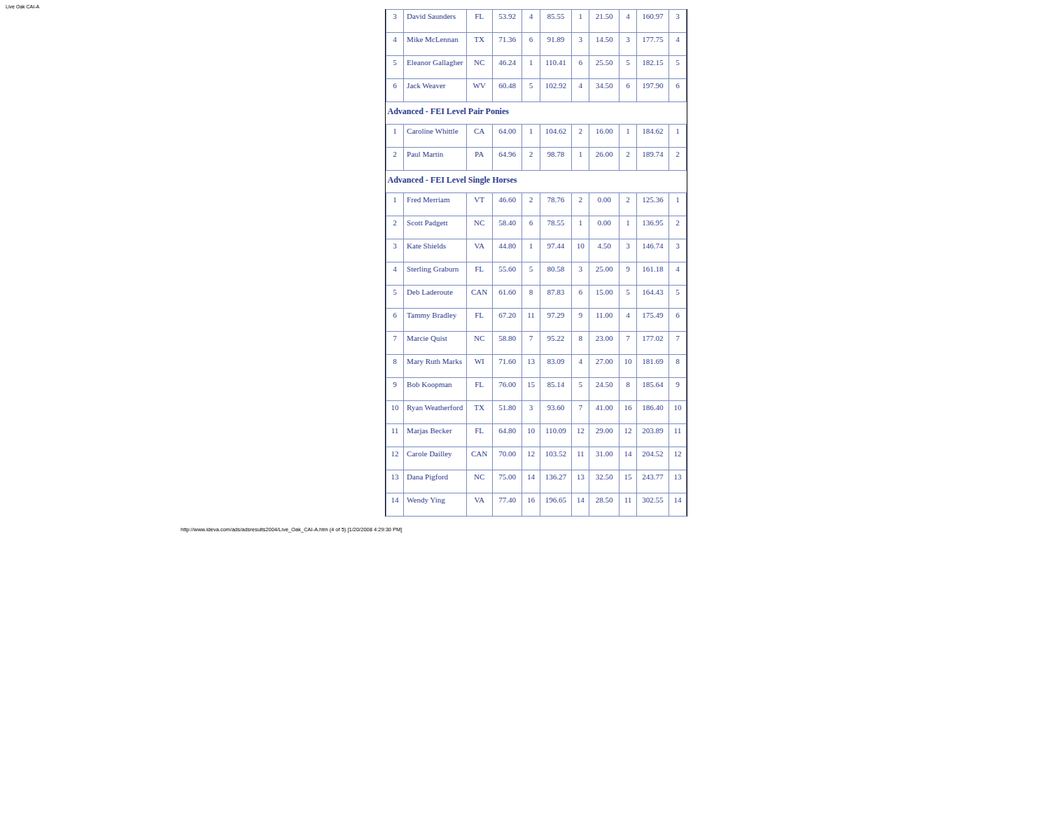Live Oak CAI-A
| 3 | David Saunders | FL | 53.92 | 4 | 85.55 | 1 | 21.50 | 4 | 160.97 | 3 |
| 4 | Mike McLennan | TX | 71.36 | 6 | 91.89 | 3 | 14.50 | 3 | 177.75 | 4 |
| 5 | Eleanor Gallagher | NC | 46.24 | 1 | 110.41 | 6 | 25.50 | 5 | 182.15 | 5 |
| 6 | Jack Weaver | WV | 60.48 | 5 | 102.92 | 4 | 34.50 | 6 | 197.90 | 6 |
| Advanced - FEI Level Pair Ponies |
| 1 | Caroline Whittle | CA | 64.00 | 1 | 104.62 | 2 | 16.00 | 1 | 184.62 | 1 |
| 2 | Paul Martin | PA | 64.96 | 2 | 98.78 | 1 | 26.00 | 2 | 189.74 | 2 |
| Advanced - FEI Level Single Horses |
| 1 | Fred Merriam | VT | 46.60 | 2 | 78.76 | 2 | 0.00 | 2 | 125.36 | 1 |
| 2 | Scott Padgett | NC | 58.40 | 6 | 78.55 | 1 | 0.00 | 1 | 136.95 | 2 |
| 3 | Kate Shields | VA | 44.80 | 1 | 97.44 | 10 | 4.50 | 3 | 146.74 | 3 |
| 4 | Sterling Graburn | FL | 55.60 | 5 | 80.58 | 3 | 25.00 | 9 | 161.18 | 4 |
| 5 | Deb Laderoute | CAN | 61.60 | 8 | 87.83 | 6 | 15.00 | 5 | 164.43 | 5 |
| 6 | Tammy Bradley | FL | 67.20 | 11 | 97.29 | 9 | 11.00 | 4 | 175.49 | 6 |
| 7 | Marcie Quist | NC | 58.80 | 7 | 95.22 | 8 | 23.00 | 7 | 177.02 | 7 |
| 8 | Mary Ruth Marks | WI | 71.60 | 13 | 83.09 | 4 | 27.00 | 10 | 181.69 | 8 |
| 9 | Bob Koopman | FL | 76.00 | 15 | 85.14 | 5 | 24.50 | 8 | 185.64 | 9 |
| 10 | Ryan Weatherford | TX | 51.80 | 3 | 93.60 | 7 | 41.00 | 16 | 186.40 | 10 |
| 11 | Marjas Becker | FL | 64.80 | 10 | 110.09 | 12 | 29.00 | 12 | 203.89 | 11 |
| 12 | Carole Dailley | CAN | 70.00 | 12 | 103.52 | 11 | 31.00 | 14 | 204.52 | 12 |
| 13 | Dana Pigford | NC | 75.00 | 14 | 136.27 | 13 | 32.50 | 15 | 243.77 | 13 |
| 14 | Wendy Ying | VA | 77.40 | 16 | 196.65 | 14 | 28.50 | 11 | 302.55 | 14 |
http://www.ideva.com/ads/adsresults2004/Live_Oak_CAI-A.htm (4 of 5) [1/20/2008 4:29:30 PM]